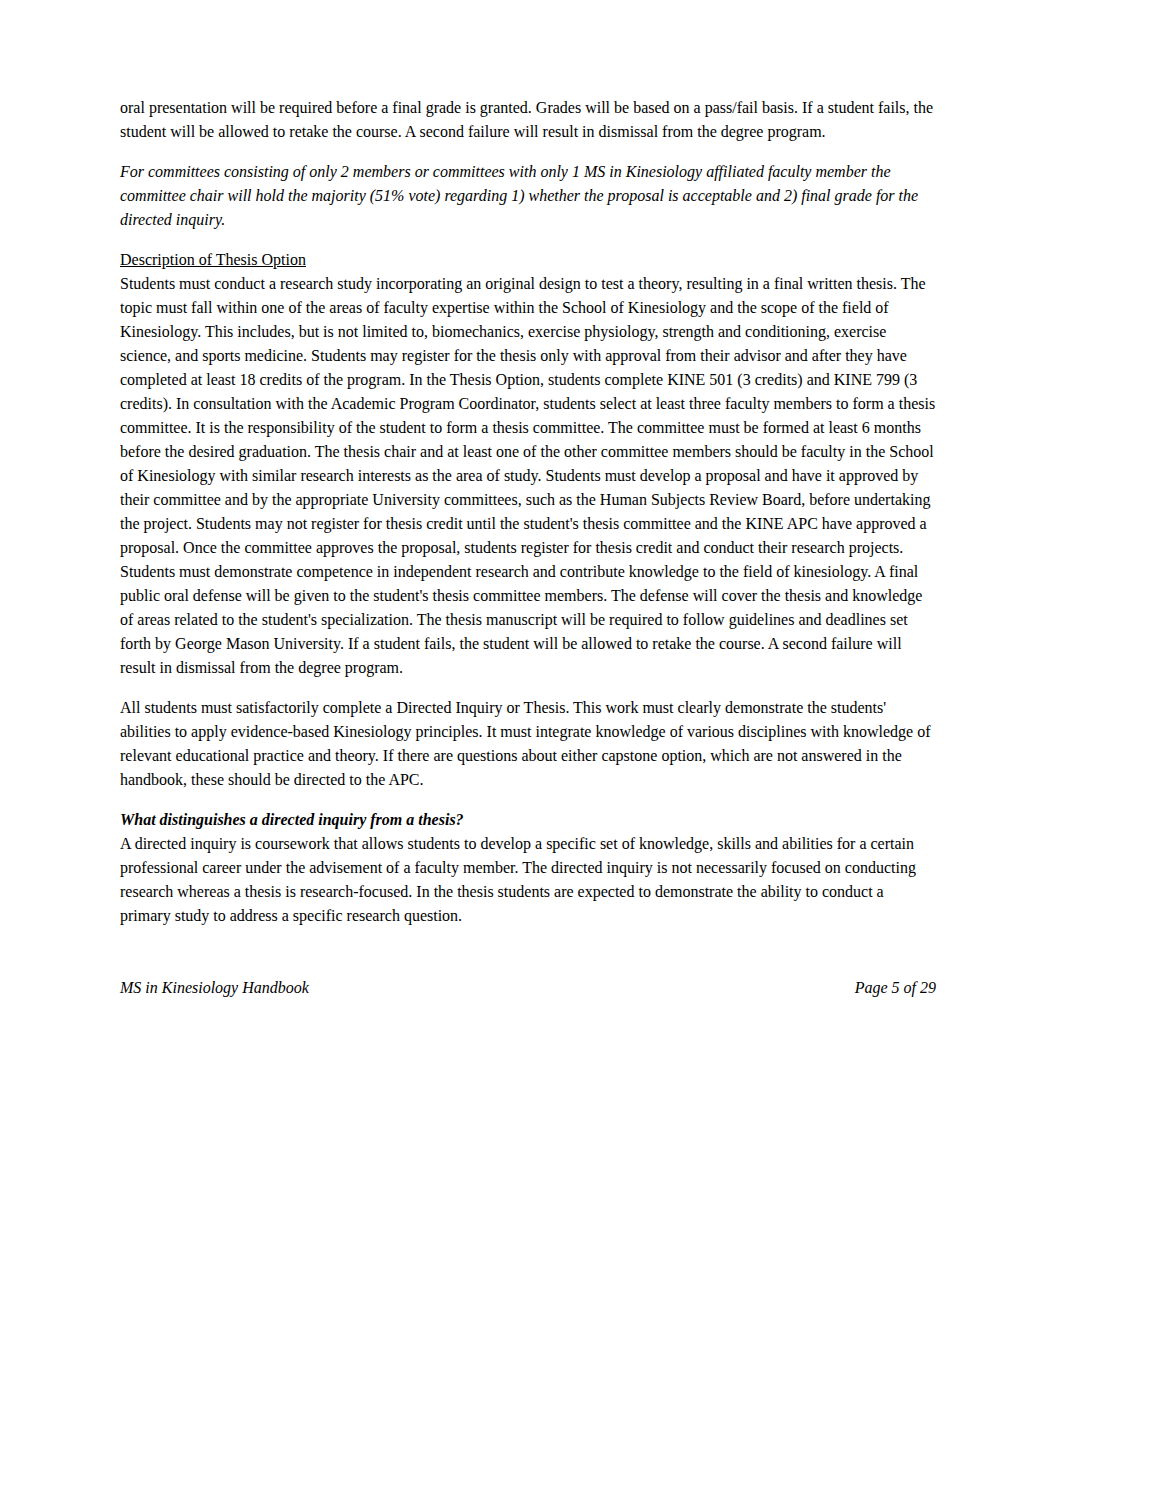oral presentation will be required before a final grade is granted. Grades will be based on a pass/fail basis. If a student fails, the student will be allowed to retake the course. A second failure will result in dismissal from the degree program.
For committees consisting of only 2 members or committees with only 1 MS in Kinesiology affiliated faculty member the committee chair will hold the majority (51% vote) regarding 1) whether the proposal is acceptable and 2) final grade for the directed inquiry.
Description of Thesis Option
Students must conduct a research study incorporating an original design to test a theory, resulting in a final written thesis. The topic must fall within one of the areas of faculty expertise within the School of Kinesiology and the scope of the field of Kinesiology. This includes, but is not limited to, biomechanics, exercise physiology, strength and conditioning, exercise science, and sports medicine. Students may register for the thesis only with approval from their advisor and after they have completed at least 18 credits of the program. In the Thesis Option, students complete KINE 501 (3 credits) and KINE 799 (3 credits). In consultation with the Academic Program Coordinator, students select at least three faculty members to form a thesis committee. It is the responsibility of the student to form a thesis committee. The committee must be formed at least 6 months before the desired graduation. The thesis chair and at least one of the other committee members should be faculty in the School of Kinesiology with similar research interests as the area of study. Students must develop a proposal and have it approved by their committee and by the appropriate University committees, such as the Human Subjects Review Board, before undertaking the project. Students may not register for thesis credit until the student's thesis committee and the KINE APC have approved a proposal. Once the committee approves the proposal, students register for thesis credit and conduct their research projects. Students must demonstrate competence in independent research and contribute knowledge to the field of kinesiology. A final public oral defense will be given to the student's thesis committee members. The defense will cover the thesis and knowledge of areas related to the student's specialization. The thesis manuscript will be required to follow guidelines and deadlines set forth by George Mason University. If a student fails, the student will be allowed to retake the course. A second failure will result in dismissal from the degree program.
All students must satisfactorily complete a Directed Inquiry or Thesis. This work must clearly demonstrate the students' abilities to apply evidence-based Kinesiology principles. It must integrate knowledge of various disciplines with knowledge of relevant educational practice and theory. If there are questions about either capstone option, which are not answered in the handbook, these should be directed to the APC.
What distinguishes a directed inquiry from a thesis?
A directed inquiry is coursework that allows students to develop a specific set of knowledge, skills and abilities for a certain professional career under the advisement of a faculty member. The directed inquiry is not necessarily focused on conducting research whereas a thesis is research-focused. In the thesis students are expected to demonstrate the ability to conduct a primary study to address a specific research question.
MS in Kinesiology Handbook Page 5 of 29